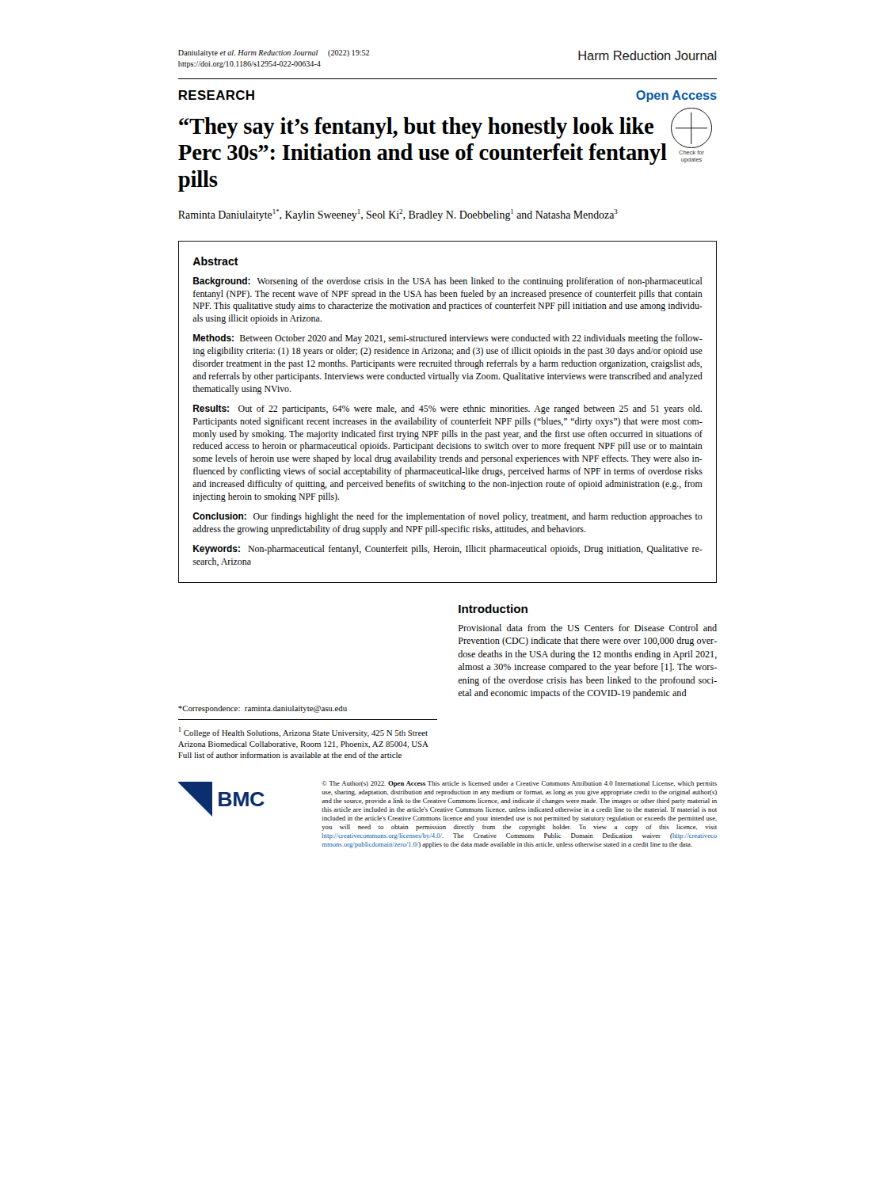Daniulaityte et al. Harm Reduction Journal (2022) 19:52
https://doi.org/10.1186/s12954-022-00634-4
Harm Reduction Journal
RESEARCH
Open Access
Check for
updates
“They say it’s fentanyl, but they honestly look like Perc 30s”: Initiation and use of counterfeit fentanyl pills
Raminta Daniulaityte1*, Kaylin Sweeney1, Seol Ki2, Bradley N. Doebbeling1 and Natasha Mendoza3
Abstract
Background: Worsening of the overdose crisis in the USA has been linked to the continuing proliferation of non-pharmaceutical fentanyl (NPF). The recent wave of NPF spread in the USA has been fueled by an increased presence of counterfeit pills that contain NPF. This qualitative study aims to characterize the motivation and practices of counterfeit NPF pill initiation and use among individuals using illicit opioids in Arizona.
Methods: Between October 2020 and May 2021, semi-structured interviews were conducted with 22 individuals meeting the following eligibility criteria: (1) 18 years or older; (2) residence in Arizona; and (3) use of illicit opioids in the past 30 days and/or opioid use disorder treatment in the past 12 months. Participants were recruited through referrals by a harm reduction organization, craigslist ads, and referrals by other participants. Interviews were conducted virtually via Zoom. Qualitative interviews were transcribed and analyzed thematically using NVivo.
Results: Out of 22 participants, 64% were male, and 45% were ethnic minorities. Age ranged between 25 and 51 years old. Participants noted significant recent increases in the availability of counterfeit NPF pills (“blues,” “dirty oxys”) that were most commonly used by smoking. The majority indicated first trying NPF pills in the past year, and the first use often occurred in situations of reduced access to heroin or pharmaceutical opioids. Participant decisions to switch over to more frequent NPF pill use or to maintain some levels of heroin use were shaped by local drug availability trends and personal experiences with NPF effects. They were also influenced by conflicting views of social acceptability of pharmaceutical-like drugs, perceived harms of NPF in terms of overdose risks and increased difficulty of quitting, and perceived benefits of switching to the non-injection route of opioid administration (e.g., from injecting heroin to smoking NPF pills).
Conclusion: Our findings highlight the need for the implementation of novel policy, treatment, and harm reduction approaches to address the growing unpredictability of drug supply and NPF pill-specific risks, attitudes, and behaviors.
Keywords: Non-pharmaceutical fentanyl, Counterfeit pills, Heroin, Illicit pharmaceutical opioids, Drug initiation, Qualitative research, Arizona
*Correspondence: raminta.daniulaityte@asu.edu
1 College of Health Solutions, Arizona State University, 425 N 5th Street Arizona Biomedical Collaborative, Room 121, Phoenix, AZ 85004, USA
Full list of author information is available at the end of the article
Introduction
Provisional data from the US Centers for Disease Control and Prevention (CDC) indicate that there were over 100,000 drug overdose deaths in the USA during the 12 months ending in April 2021, almost a 30% increase compared to the year before [1]. The worsening of the overdose crisis has been linked to the profound societal and economic impacts of the COVID-19 pandemic and
BMC
© The Author(s) 2022. Open Access This article is licensed under a Creative Commons Attribution 4.0 International License, which permits use, sharing, adaptation, distribution and reproduction in any medium or format, as long as you give appropriate credit to the original author(s) and the source, provide a link to the Creative Commons licence, and indicate if changes were made. The images or other third party material in this article are included in the article's Creative Commons licence, unless indicated otherwise in a credit line to the material. If material is not included in the article's Creative Commons licence and your intended use is not permitted by statutory regulation or exceeds the permitted use, you will need to obtain permission directly from the copyright holder. To view a copy of this licence, visit http://creativecommons.org/licenses/by/4.0/. The Creative Commons Public Domain Dedication waiver (http://creativeco mmons.org/publicdomain/zero/1.0/) applies to the data made available in this article, unless otherwise stated in a credit line to the data.